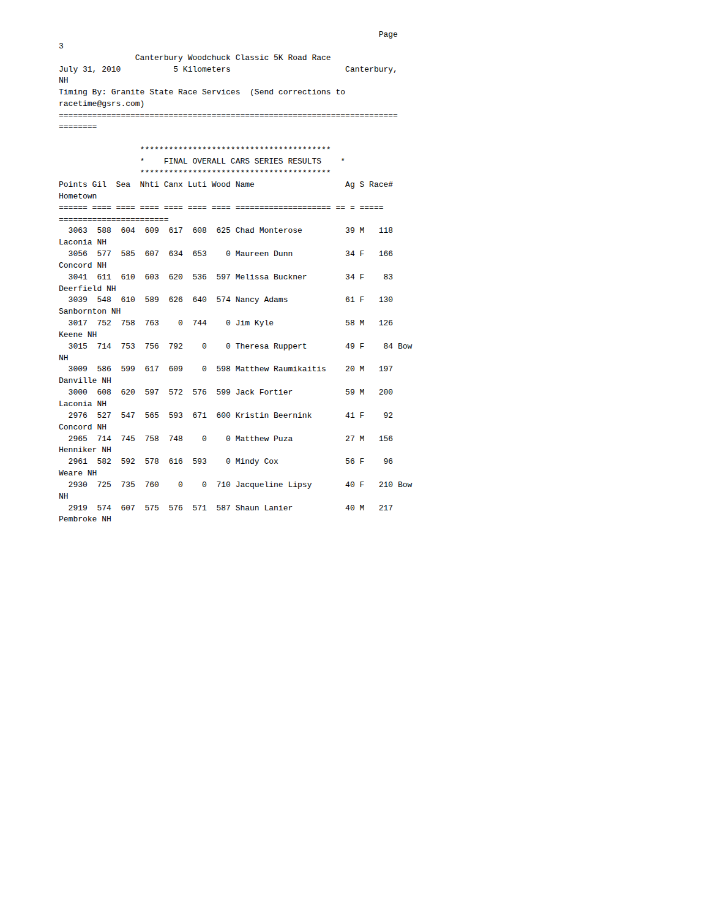Page
3
                Canterbury Woodchuck Classic 5K Road Race
July 31, 2010           5 Kilometers                        Canterbury,
NH
Timing By: Granite State Race Services  (Send corrections to
racetime@gsrs.com)
=======================================================================
========

                 ****************************************
                 *    FINAL OVERALL CARS SERIES RESULTS    *
                 ****************************************
Points Gil  Sea  Nhti Canx Luti Wood Name                   Ag S Race#
Hometown
====== ==== ==== ==== ==== ==== ==== ==================== == = =====
=======================
  3063  588  604  609  617  608  625 Chad Monterose         39 M   118
Laconia NH
  3056  577  585  607  634  653    0 Maureen Dunn           34 F   166
Concord NH
  3041  611  610  603  620  536  597 Melissa Buckner        34 F    83
Deerfield NH
  3039  548  610  589  626  640  574 Nancy Adams            61 F   130
Sanbornton NH
  3017  752  758  763    0  744    0 Jim Kyle               58 M   126
Keene NH
  3015  714  753  756  792    0    0 Theresa Ruppert        49 F    84 Bow
NH
  3009  586  599  617  609    0  598 Matthew Raumikaitis    20 M   197
Danville NH
  3000  608  620  597  572  576  599 Jack Fortier           59 M   200
Laconia NH
  2976  527  547  565  593  671  600 Kristin Beernink       41 F    92
Concord NH
  2965  714  745  758  748    0    0 Matthew Puza           27 M   156
Henniker NH
  2961  582  592  578  616  593    0 Mindy Cox              56 F    96
Weare NH
  2930  725  735  760    0    0  710 Jacqueline Lipsy       40 F   210 Bow
NH
  2919  574  607  575  576  571  587 Shaun Lanier           40 M   217
Pembroke NH